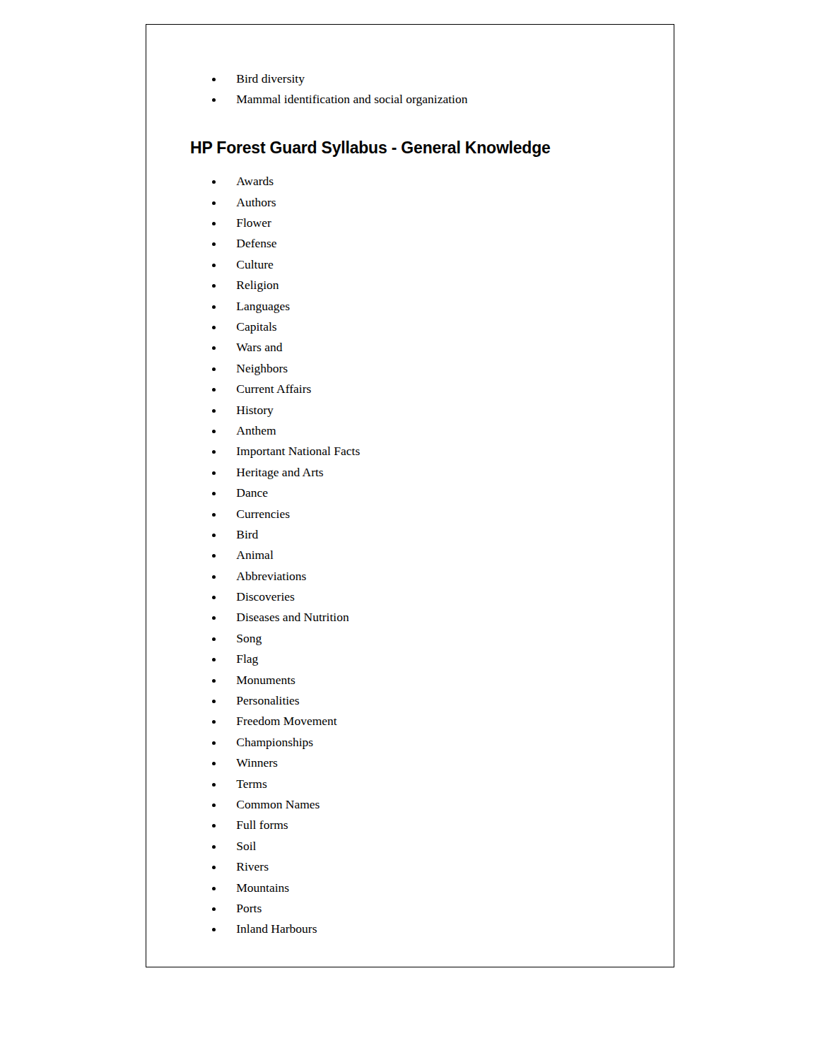Bird diversity
Mammal identification and social organization
HP Forest Guard Syllabus - General Knowledge
Awards
Authors
Flower
Defense
Culture
Religion
Languages
Capitals
Wars and
Neighbors
Current Affairs
History
Anthem
Important National Facts
Heritage and Arts
Dance
Currencies
Bird
Animal
Abbreviations
Discoveries
Diseases and Nutrition
Song
Flag
Monuments
Personalities
Freedom Movement
Championships
Winners
Terms
Common Names
Full forms
Soil
Rivers
Mountains
Ports
Inland Harbours